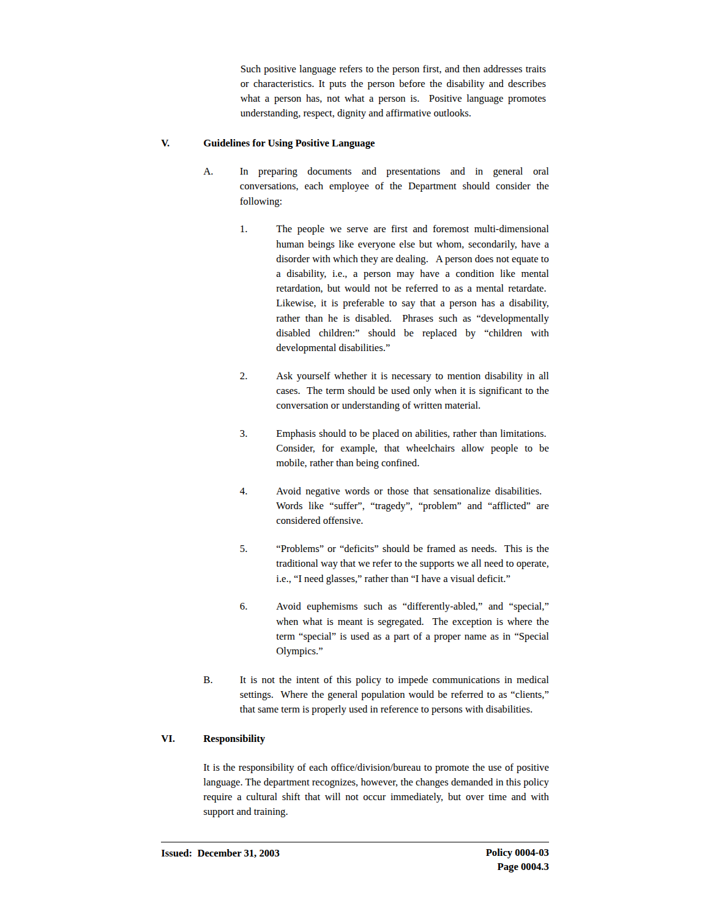Such positive language refers to the person first, and then addresses traits or characteristics. It puts the person before the disability and describes what a person has, not what a person is. Positive language promotes understanding, respect, dignity and affirmative outlooks.
V.
Guidelines for Using Positive Language
A.
In preparing documents and presentations and in general oral conversations, each employee of the Department should consider the following:
1.
The people we serve are first and foremost multi-dimensional human beings like everyone else but whom, secondarily, have a disorder with which they are dealing. A person does not equate to a disability, i.e., a person may have a condition like mental retardation, but would not be referred to as a mental retardate. Likewise, it is preferable to say that a person has a disability, rather than he is disabled. Phrases such as “developmentally disabled children:” should be replaced by “children with developmental disabilities.”
2.
Ask yourself whether it is necessary to mention disability in all cases. The term should be used only when it is significant to the conversation or understanding of written material.
3.
Emphasis should to be placed on abilities, rather than limitations. Consider, for example, that wheelchairs allow people to be mobile, rather than being confined.
4.
Avoid negative words or those that sensationalize disabilities. Words like “suffer”, “tragedy”, “problem” and “afflicted” are considered offensive.
5.
“Problems” or “deficits” should be framed as needs. This is the traditional way that we refer to the supports we all need to operate, i.e., “I need glasses,” rather than “I have a visual deficit.”
6.
Avoid euphemisms such as “differently-abled,” and “special,” when what is meant is segregated. The exception is where the term “special” is used as a part of a proper name as in “Special Olympics.”
B.
It is not the intent of this policy to impede communications in medical settings. Where the general population would be referred to as “clients,” that same term is properly used in reference to persons with disabilities.
VI.
Responsibility
It is the responsibility of each office/division/bureau to promote the use of positive language. The department recognizes, however, the changes demanded in this policy require a cultural shift that will not occur immediately, but over time and with support and training.
Issued: December 31, 2003
Policy 0004-03
Page 0004.3